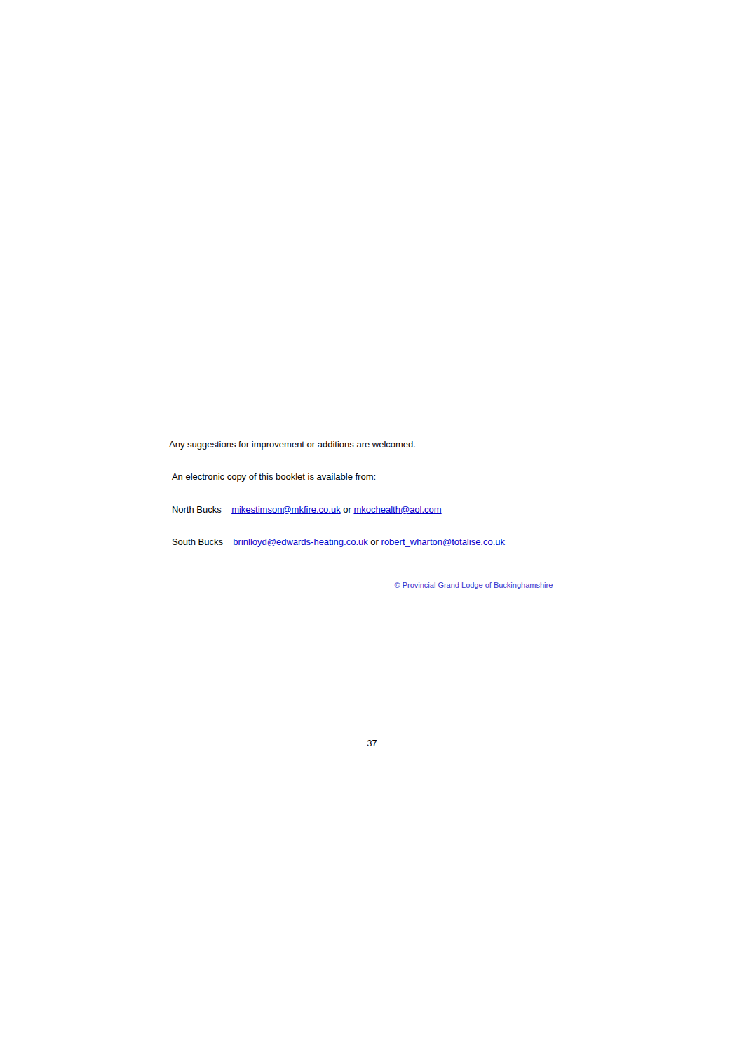Any suggestions for improvement or additions are welcomed.
An electronic copy of this booklet is available from:
North Bucks mikestimson@mkfire.co.uk or mkochealth@aol.com
South Bucks brinlloyd@edwards-heating.co.uk or robert_wharton@totalise.co.uk
© Provincial Grand Lodge of Buckinghamshire
37